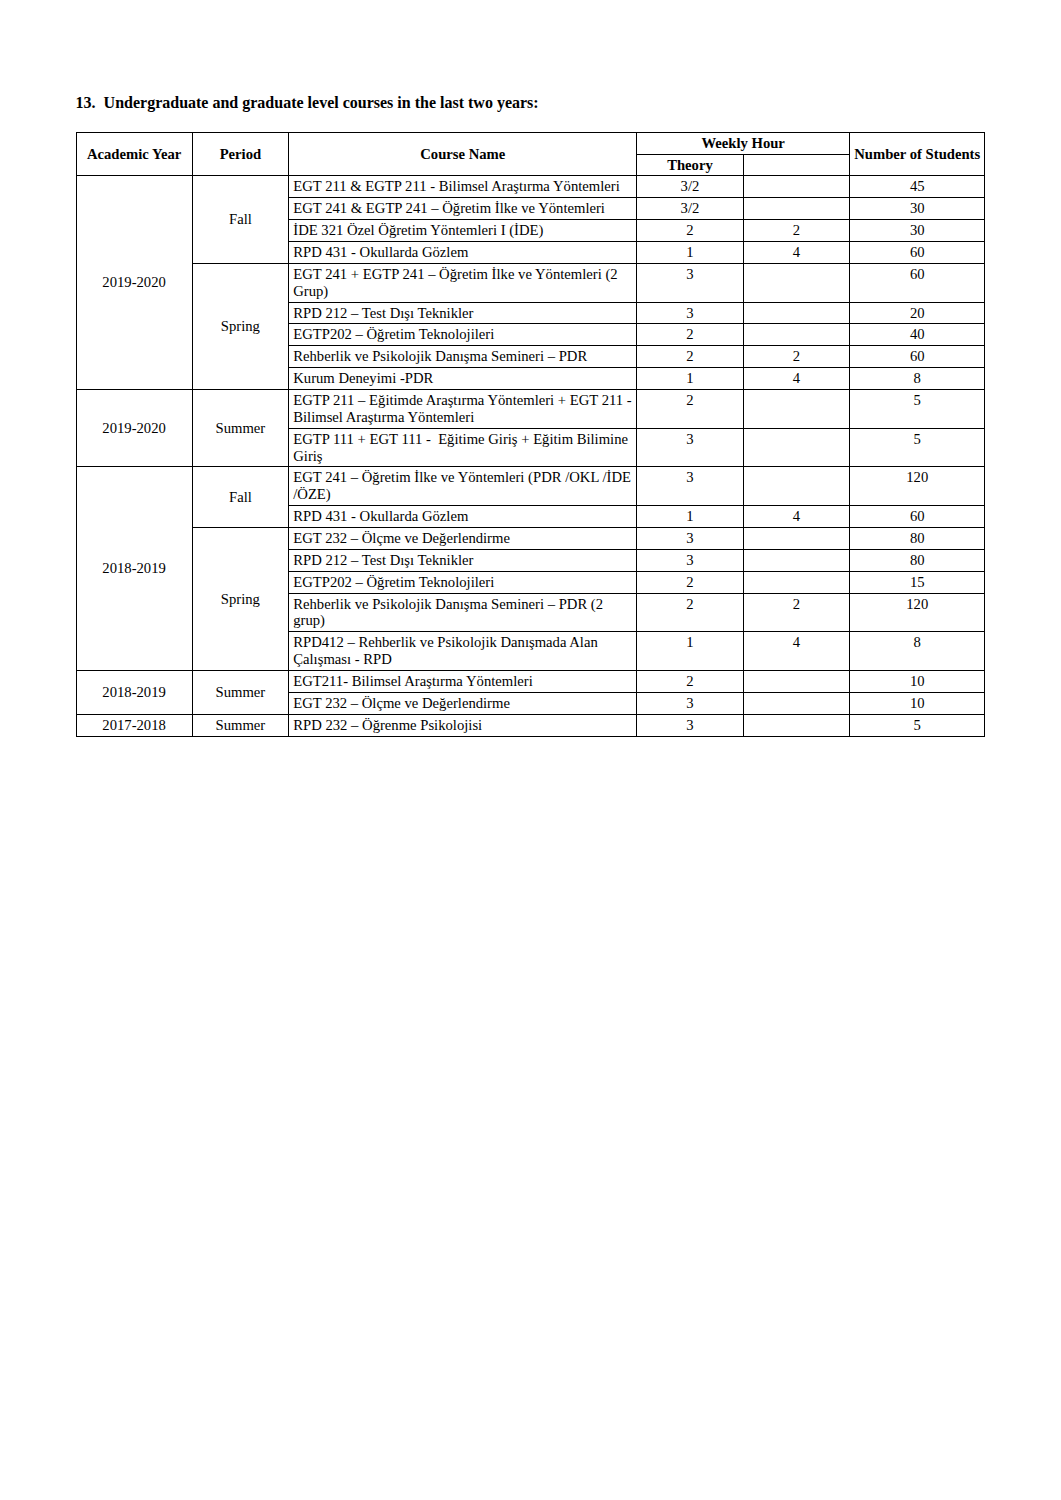13. Undergraduate and graduate level courses in the last two years:
| Academic Year | Period | Course Name | Weekly Hour | Number of Students |
| --- | --- | --- | --- | --- |
| Theory | |
| 2019-2020 | Fall | EGT 211 & EGTP 211 - Bilimsel Araştırma Yöntemleri | 3/2 | | 45 |
| EGT 241 & EGTP 241 – Öğretim İlke ve Yöntemleri | 3/2 | | 30 |
| İDE 321 Özel Öğretim Yöntemleri I (İDE) | 2 | 2 | 30 |
| RPD 431 - Okullarda Gözlem | 1 | 4 | 60 |
| Spring | EGT 241 + EGTP 241 – Öğretim İlke ve Yöntemleri (2 Grup) | 3 | | 60 |
| RPD 212 – Test Dışı Teknikler | 3 | | 20 |
| EGTP202 – Öğretim Teknolojileri | 2 | | 40 |
| Rehberlik ve Psikolojik Danışma Semineri – PDR | 2 | 2 | 60 |
| Kurum Deneyimi -PDR | 1 | 4 | 8 |
| 2019-2020 | Summer | EGTP 211 – Eğitimde Araştırma Yöntemleri + EGT 211 - Bilimsel Araştırma Yöntemleri | 2 | | 5 |
| EGTP 111 + EGT 111 - Eğitime Giriş + Eğitim Bilimine Giriş | 3 | | 5 |
| 2018-2019 | Fall | EGT 241 – Öğretim İlke ve Yöntemleri (PDR /OKL /İDE /ÖZE) | 3 | | 120 |
| RPD 431 - Okullarda Gözlem | 1 | 4 | 60 |
| Spring | EGT 232 – Ölçme ve Değerlendirme | 3 | | 80 |
| RPD 212 – Test Dışı Teknikler | 3 | | 80 |
| EGTP202 – Öğretim Teknolojileri | 2 | | 15 |
| Rehberlik ve Psikolojik Danışma Semineri – PDR (2 grup) | 2 | 2 | 120 |
| RPD412 – Rehberlik ve Psikolojik Danışmada Alan Çalışması - RPD | 1 | 4 | 8 |
| 2018-2019 | Summer | EGT211- Bilimsel Araştırma Yöntemleri | 2 | | 10 |
| EGT 232 – Ölçme ve Değerlendirme | 3 | | 10 |
| 2017-2018 | Summer | RPD 232 – Öğrenme Psikolojisi | 3 | | 5 |